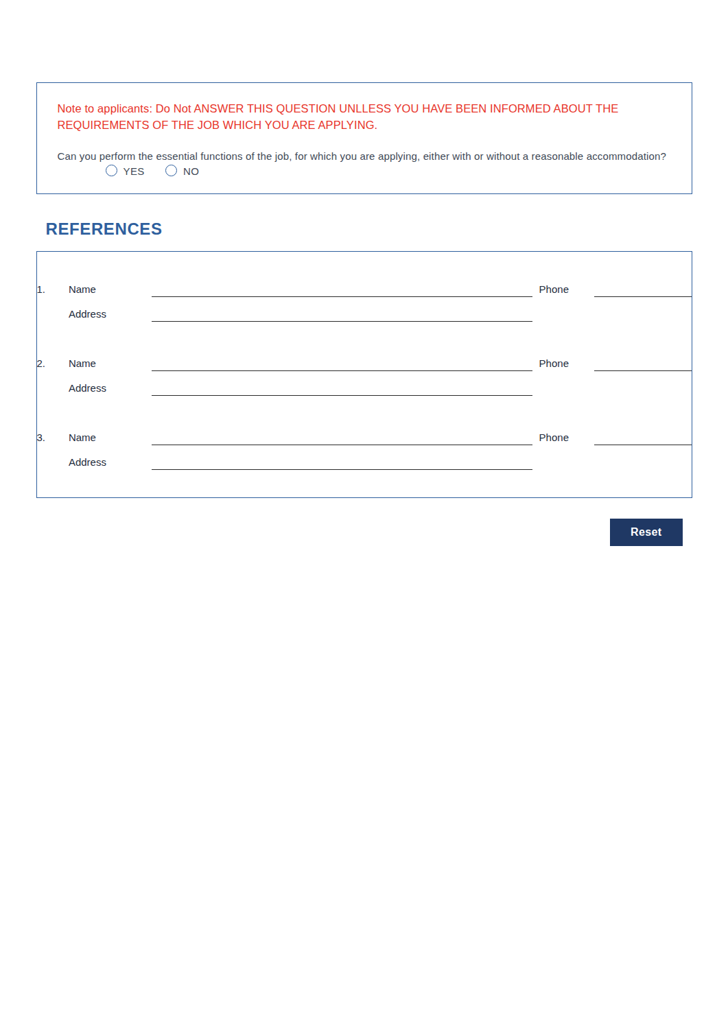Note to applicants: Do Not ANSWER THIS QUESTION UNLLESS YOU HAVE BEEN INFORMED ABOUT THE REQUIREMENTS OF THE JOB WHICH YOU ARE APPLYING.
Can you perform the essential functions of the job, for which you are applying, either with or without a reasonable accommodation? YES NO
REFERENCES
| 1. | Name | | Phone | |
| | Address | | | |
| 2. | Name | | Phone | |
| | Address | | | |
| 3. | Name | | Phone | |
| | Address | | | |
Reset